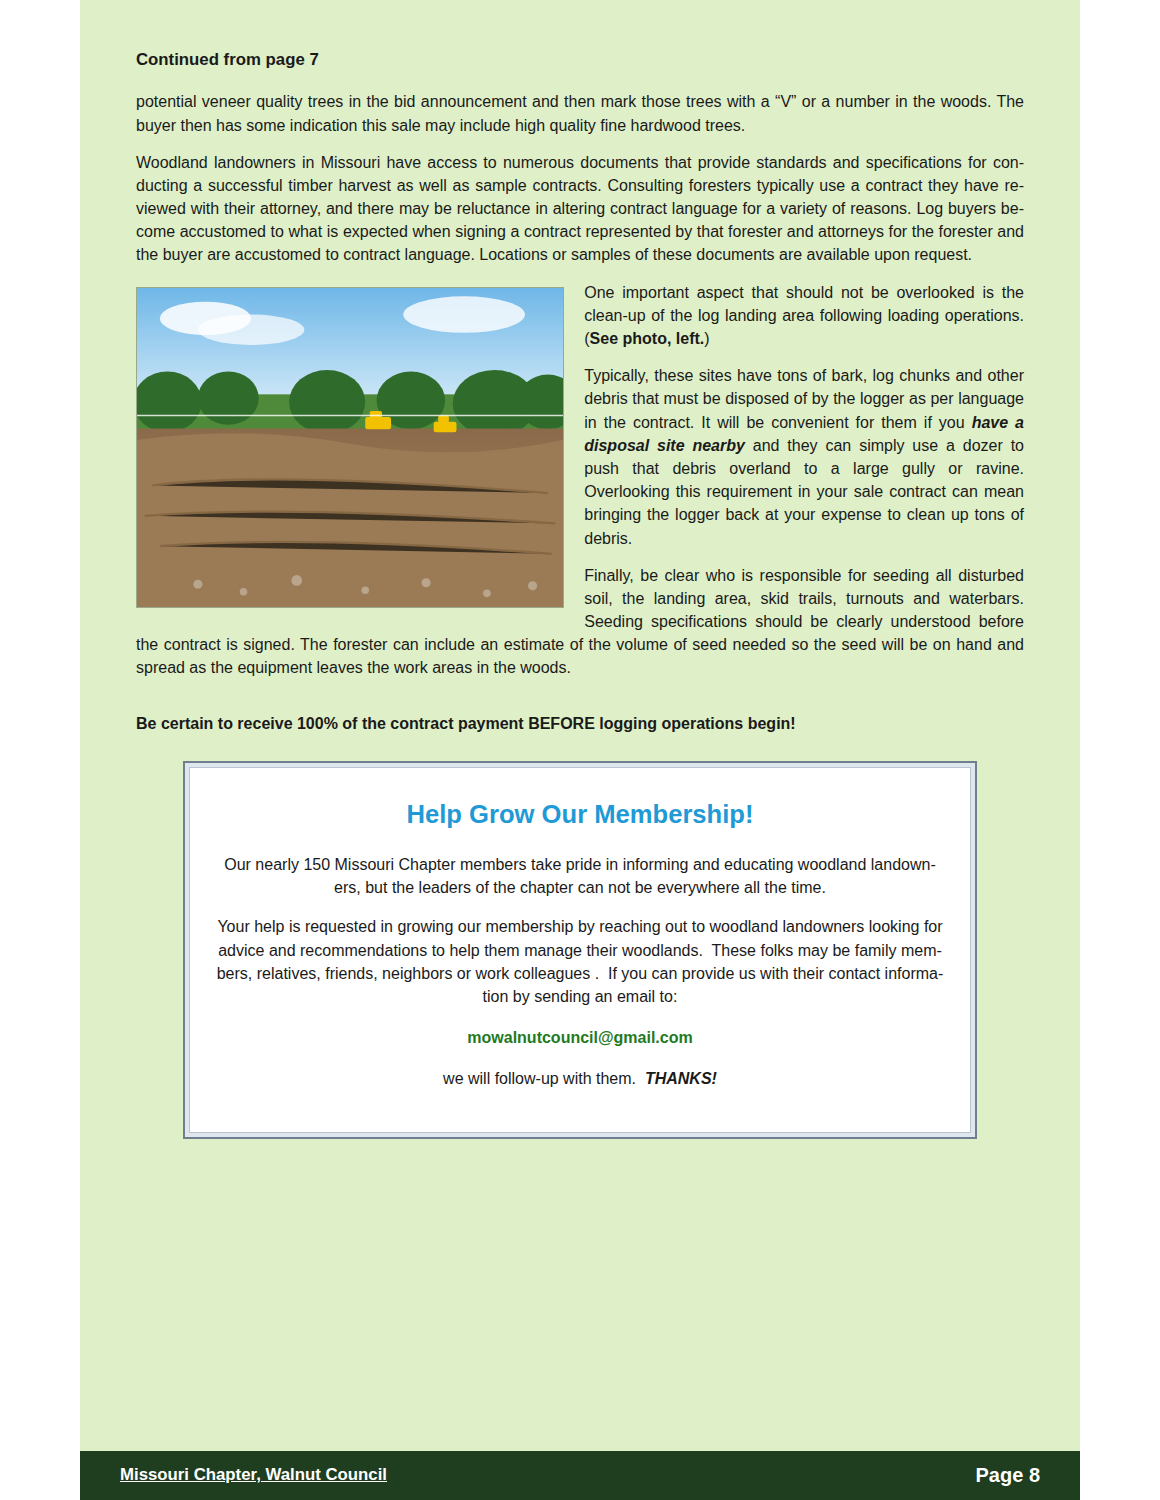Continued from page 7
potential veneer quality trees in the bid announcement and then mark those trees with a “V” or a number in the woods. The buyer then has some indication this sale may include high quality fine hardwood trees.
Woodland landowners in Missouri have access to numerous documents that provide standards and specifications for conducting a successful timber harvest as well as sample contracts. Consulting foresters typically use a contract they have reviewed with their attorney, and there may be reluctance in altering contract language for a variety of reasons. Log buyers become accustomed to what is expected when signing a contract represented by that forester and attorneys for the forester and the buyer are accustomed to contract language. Locations or samples of these documents are available upon request.
One important aspect that should not be overlooked is the clean-up of the log landing area following loading operations. (See photo, left.)
Typically, these sites have tons of bark, log chunks and other debris that must be disposed of by the logger as per language in the contract. It will be convenient for them if you have a disposal site nearby and they can simply use a dozer to push that debris overland to a large gully or ravine. Overlooking this requirement in your sale contract can mean bringing the logger back at your expense to clean up tons of debris.
Finally, be clear who is responsible for seeding all disturbed soil, the landing area, skid trails, turnouts and waterbars. Seeding specifications should be clearly understood before the contract is signed. The forester can include an estimate of the volume of seed needed so the seed will be on hand and spread as the equipment leaves the work areas in the woods.
Be certain to receive 100% of the contract payment BEFORE logging operations begin!
Help Grow Our Membership!
Our nearly 150 Missouri Chapter members take pride in informing and educating woodland landowners, but the leaders of the chapter can not be everywhere all the time.
Your help is requested in growing our membership by reaching out to woodland landowners looking for advice and recommendations to help them manage their woodlands. These folks may be family members, relatives, friends, neighbors or work colleagues . If you can provide us with their contact information by sending an email to:
mowalnutcouncil@gmail.com
we will follow-up with them. THANKS!
Missouri Chapter, Walnut Council Page 8